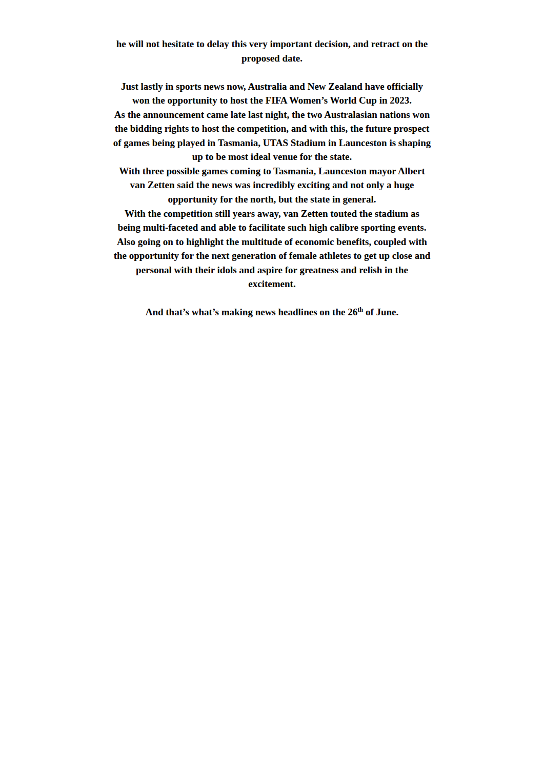he will not hesitate to delay this very important decision, and retract on the proposed date.
Just lastly in sports news now, Australia and New Zealand have officially won the opportunity to host the FIFA Women’s World Cup in 2023.
As the announcement came late last night, the two Australasian nations won the bidding rights to host the competition, and with this, the future prospect of games being played in Tasmania, UTAS Stadium in Launceston is shaping up to be most ideal venue for the state.
With three possible games coming to Tasmania, Launceston mayor Albert van Zetten said the news was incredibly exciting and not only a huge opportunity for the north, but the state in general.
With the competition still years away, van Zetten touted the stadium as being multi-faceted and able to facilitate such high calibre sporting events. Also going on to highlight the multitude of economic benefits, coupled with the opportunity for the next generation of female athletes to get up close and personal with their idols and aspire for greatness and relish in the excitement.
And that’s what’s making news headlines on the 26th of June.